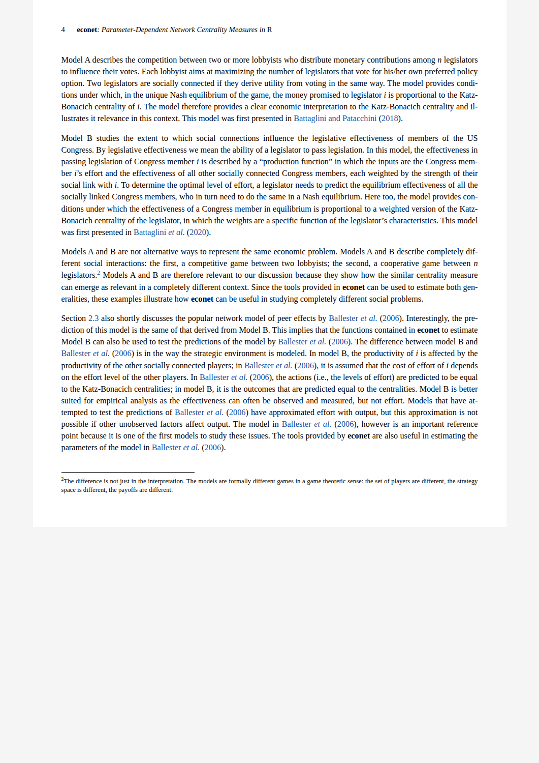4 econet: Parameter-Dependent Network Centrality Measures in R
Model A describes the competition between two or more lobbyists who distribute monetary contributions among n legislators to influence their votes. Each lobbyist aims at maximizing the number of legislators that vote for his/her own preferred policy option. Two legislators are socially connected if they derive utility from voting in the same way. The model provides conditions under which, in the unique Nash equilibrium of the game, the money promised to legislator i is proportional to the Katz-Bonacich centrality of i. The model therefore provides a clear economic interpretation to the Katz-Bonacich centrality and illustrates it relevance in this context. This model was first presented in Battaglini and Patacchini (2018).
Model B studies the extent to which social connections influence the legislative effectiveness of members of the US Congress. By legislative effectiveness we mean the ability of a legislator to pass legislation. In this model, the effectiveness in passing legislation of Congress member i is described by a “production function” in which the inputs are the Congress member i’s effort and the effectiveness of all other socially connected Congress members, each weighted by the strength of their social link with i. To determine the optimal level of effort, a legislator needs to predict the equilibrium effectiveness of all the socially linked Congress members, who in turn need to do the same in a Nash equilibrium. Here too, the model provides conditions under which the effectiveness of a Congress member in equilibrium is proportional to a weighted version of the Katz-Bonacich centrality of the legislator, in which the weights are a specific function of the legislator’s characteristics. This model was first presented in Battaglini et al. (2020).
Models A and B are not alternative ways to represent the same economic problem. Models A and B describe completely different social interactions: the first, a competitive game between two lobbyists; the second, a cooperative game between n legislators.2 Models A and B are therefore relevant to our discussion because they show how the similar centrality measure can emerge as relevant in a completely different context. Since the tools provided in econet can be used to estimate both generalities, these examples illustrate how econet can be useful in studying completely different social problems.
Section 2.3 also shortly discusses the popular network model of peer effects by Ballester et al. (2006). Interestingly, the prediction of this model is the same of that derived from Model B. This implies that the functions contained in econet to estimate Model B can also be used to test the predictions of the model by Ballester et al. (2006). The difference between model B and Ballester et al. (2006) is in the way the strategic environment is modeled. In model B, the productivity of i is affected by the productivity of the other socially connected players; in Ballester et al. (2006), it is assumed that the cost of effort of i depends on the effort level of the other players. In Ballester et al. (2006), the actions (i.e., the levels of effort) are predicted to be equal to the Katz-Bonacich centralities; in model B, it is the outcomes that are predicted equal to the centralities. Model B is better suited for empirical analysis as the effectiveness can often be observed and measured, but not effort. Models that have attempted to test the predictions of Ballester et al. (2006) have approximated effort with output, but this approximation is not possible if other unobserved factors affect output. The model in Ballester et al. (2006), however is an important reference point because it is one of the first models to study these issues. The tools provided by econet are also useful in estimating the parameters of the model in Ballester et al. (2006).
2The difference is not just in the interpretation. The models are formally different games in a game theoretic sense: the set of players are different, the strategy space is different, the payoffs are different.